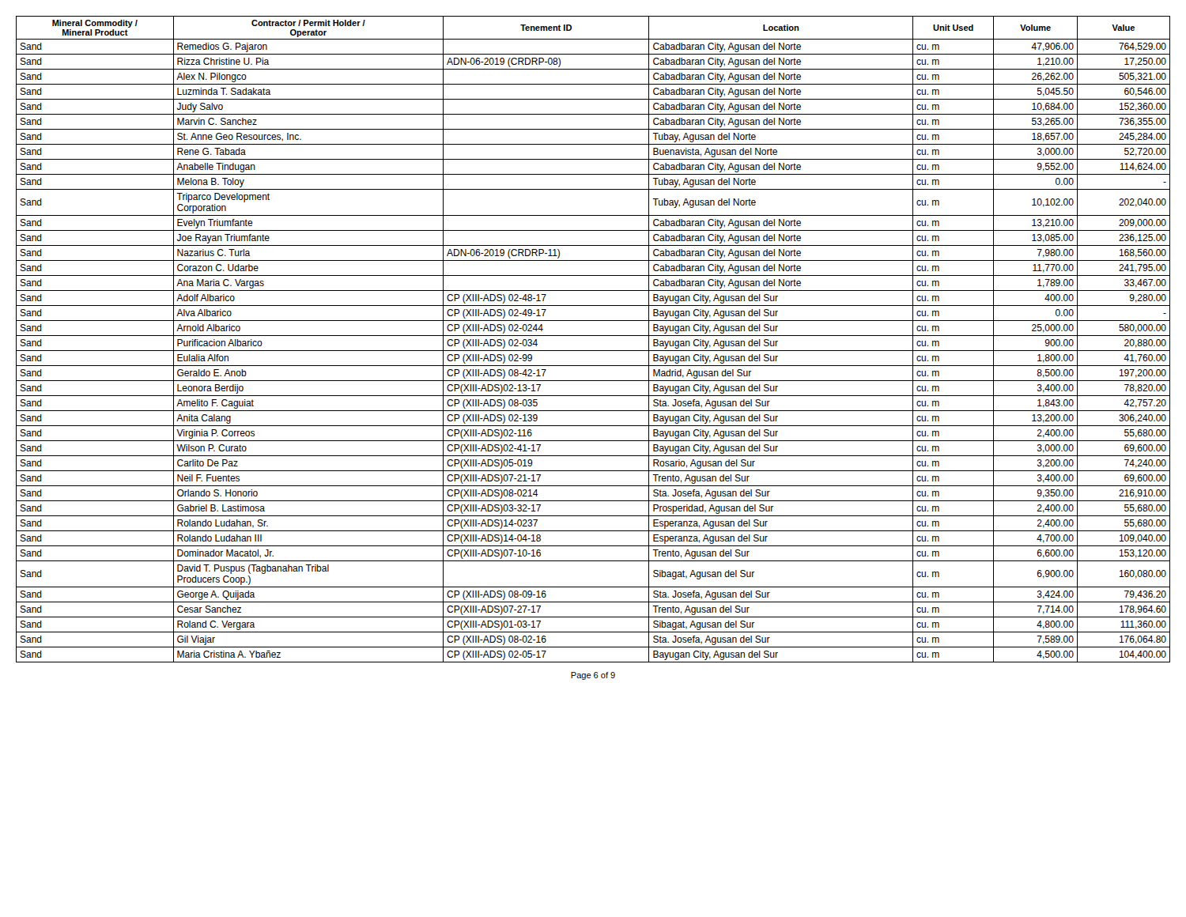| Mineral Commodity / Mineral Product | Contractor / Permit Holder / Operator | Tenement ID | Location | Unit Used | Volume | Value |
| --- | --- | --- | --- | --- | --- | --- |
| Sand | Remedios G. Pajaron | | Cabadbaran City, Agusan del Norte | cu. m | 47,906.00 | 764,529.00 |
| Sand | Rizza Christine U. Pia | ADN-06-2019 (CRDRP-08) | Cabadbaran City, Agusan del Norte | cu. m | 1,210.00 | 17,250.00 |
| Sand | Alex N. Pilongco | | Cabadbaran City, Agusan del Norte | cu. m | 26,262.00 | 505,321.00 |
| Sand | Luzminda T. Sadakata | | Cabadbaran City, Agusan del Norte | cu. m | 5,045.50 | 60,546.00 |
| Sand | Judy Salvo | | Cabadbaran City, Agusan del Norte | cu. m | 10,684.00 | 152,360.00 |
| Sand | Marvin C. Sanchez | | Cabadbaran City, Agusan del Norte | cu. m | 53,265.00 | 736,355.00 |
| Sand | St. Anne Geo Resources, Inc. | | Tubay, Agusan del Norte | cu. m | 18,657.00 | 245,284.00 |
| Sand | Rene G. Tabada | | Buenavista, Agusan del Norte | cu. m | 3,000.00 | 52,720.00 |
| Sand | Anabelle Tindugan | | Cabadbaran City, Agusan del Norte | cu. m | 9,552.00 | 114,624.00 |
| Sand | Melona B. Toloy | | Tubay, Agusan del Norte | cu. m | 0.00 | - |
| Sand | Triparco Development Corporation | | Tubay, Agusan del Norte | cu. m | 10,102.00 | 202,040.00 |
| Sand | Evelyn Triumfante | | Cabadbaran City, Agusan del Norte | cu. m | 13,210.00 | 209,000.00 |
| Sand | Joe Rayan Triumfante | | Cabadbaran City, Agusan del Norte | cu. m | 13,085.00 | 236,125.00 |
| Sand | Nazarius C. Turla | ADN-06-2019 (CRDRP-11) | Cabadbaran City, Agusan del Norte | cu. m | 7,980.00 | 168,560.00 |
| Sand | Corazon C. Udarbe | | Cabadbaran City, Agusan del Norte | cu. m | 11,770.00 | 241,795.00 |
| Sand | Ana Maria C. Vargas | | Cabadbaran City, Agusan del Norte | cu. m | 1,789.00 | 33,467.00 |
| Sand | Adolf Albarico | CP (XIII-ADS) 02-48-17 | Bayugan City, Agusan del Sur | cu. m | 400.00 | 9,280.00 |
| Sand | Alva Albarico | CP (XIII-ADS) 02-49-17 | Bayugan City, Agusan del Sur | cu. m | 0.00 | - |
| Sand | Arnold Albarico | CP (XIII-ADS) 02-0244 | Bayugan City, Agusan del Sur | cu. m | 25,000.00 | 580,000.00 |
| Sand | Purificacion Albarico | CP (XIII-ADS) 02-034 | Bayugan City, Agusan del Sur | cu. m | 900.00 | 20,880.00 |
| Sand | Eulalia Alfon | CP (XIII-ADS) 02-99 | Bayugan City, Agusan del Sur | cu. m | 1,800.00 | 41,760.00 |
| Sand | Geraldo E. Anob | CP (XIII-ADS) 08-42-17 | Madrid, Agusan del Sur | cu. m | 8,500.00 | 197,200.00 |
| Sand | Leonora Berdijo | CP(XIII-ADS)02-13-17 | Bayugan City, Agusan del Sur | cu. m | 3,400.00 | 78,820.00 |
| Sand | Amelito F. Caguiat | CP (XIII-ADS) 08-035 | Sta. Josefa, Agusan del Sur | cu. m | 1,843.00 | 42,757.20 |
| Sand | Anita Calang | CP (XIII-ADS) 02-139 | Bayugan City, Agusan del Sur | cu. m | 13,200.00 | 306,240.00 |
| Sand | Virginia P. Correos | CP(XIII-ADS)02-116 | Bayugan City, Agusan del Sur | cu. m | 2,400.00 | 55,680.00 |
| Sand | Wilson P. Curato | CP(XIII-ADS)02-41-17 | Bayugan City, Agusan del Sur | cu. m | 3,000.00 | 69,600.00 |
| Sand | Carlito De Paz | CP(XIII-ADS)05-019 | Rosario, Agusan del Sur | cu. m | 3,200.00 | 74,240.00 |
| Sand | Neil F. Fuentes | CP(XIII-ADS)07-21-17 | Trento, Agusan del Sur | cu. m | 3,400.00 | 69,600.00 |
| Sand | Orlando S. Honorio | CP(XIII-ADS)08-0214 | Sta. Josefa, Agusan del Sur | cu. m | 9,350.00 | 216,910.00 |
| Sand | Gabriel B. Lastimosa | CP(XIII-ADS)03-32-17 | Prosperidad, Agusan del Sur | cu. m | 2,400.00 | 55,680.00 |
| Sand | Rolando Ludahan, Sr. | CP(XIII-ADS)14-0237 | Esperanza, Agusan del Sur | cu. m | 2,400.00 | 55,680.00 |
| Sand | Rolando Ludahan III | CP(XIII-ADS)14-04-18 | Esperanza, Agusan del Sur | cu. m | 4,700.00 | 109,040.00 |
| Sand | Dominador Macatol, Jr. | CP(XIII-ADS)07-10-16 | Trento, Agusan del Sur | cu. m | 6,600.00 | 153,120.00 |
| Sand | David T. Puspus (Tagbanahan Tribal Producers Coop.) | | Sibagat, Agusan del Sur | cu. m | 6,900.00 | 160,080.00 |
| Sand | George A. Quijada | CP (XIII-ADS) 08-09-16 | Sta. Josefa, Agusan del Sur | cu. m | 3,424.00 | 79,436.20 |
| Sand | Cesar Sanchez | CP(XIII-ADS)07-27-17 | Trento, Agusan del Sur | cu. m | 7,714.00 | 178,964.60 |
| Sand | Roland C. Vergara | CP(XIII-ADS)01-03-17 | Sibagat, Agusan del Sur | cu. m | 4,800.00 | 111,360.00 |
| Sand | Gil Viajar | CP (XIII-ADS) 08-02-16 | Sta. Josefa, Agusan del Sur | cu. m | 7,589.00 | 176,064.80 |
| Sand | Maria Cristina A. Ybañez | CP (XIII-ADS) 02-05-17 | Bayugan City, Agusan del Sur | cu. m | 4,500.00 | 104,400.00 |
Page 6 of 9